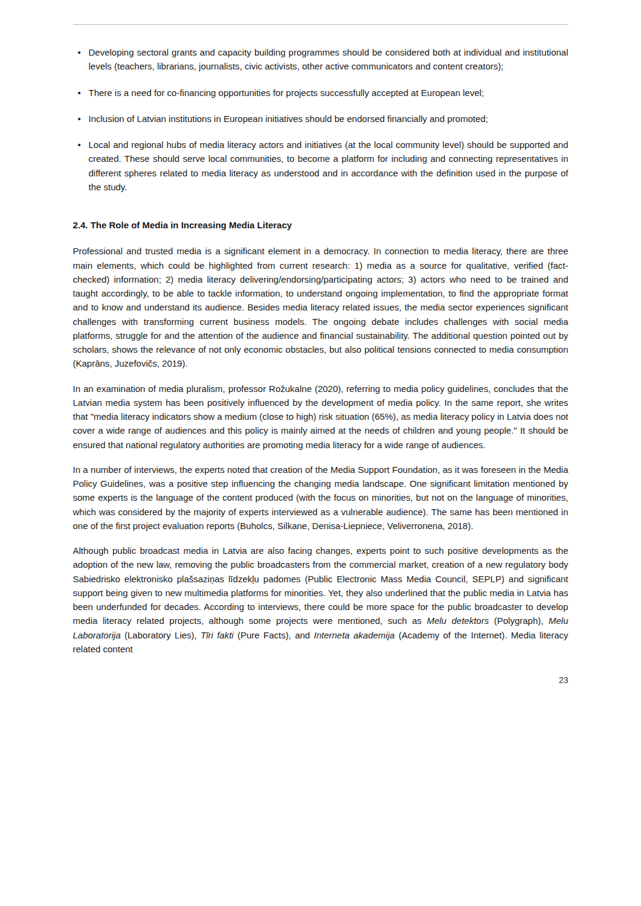Developing sectoral grants and capacity building programmes should be considered both at individual and institutional levels (teachers, librarians, journalists, civic activists, other active communicators and content creators);
There is a need for co-financing opportunities for projects successfully accepted at European level;
Inclusion of Latvian institutions in European initiatives should be endorsed financially and promoted;
Local and regional hubs of media literacy actors and initiatives (at the local community level) should be supported and created. These should serve local communities, to become a platform for including and connecting representatives in different spheres related to media literacy as understood and in accordance with the definition used in the purpose of the study.
2.4. The Role of Media in Increasing Media Literacy
Professional and trusted media is a significant element in a democracy. In connection to media literacy, there are three main elements, which could be highlighted from current research: 1) media as a source for qualitative, verified (fact-checked) information; 2) media literacy delivering/endorsing/participating actors; 3) actors who need to be trained and taught accordingly, to be able to tackle information, to understand ongoing implementation, to find the appropriate format and to know and understand its audience. Besides media literacy related issues, the media sector experiences significant challenges with transforming current business models. The ongoing debate includes challenges with social media platforms, struggle for and the attention of the audience and financial sustainability. The additional question pointed out by scholars, shows the relevance of not only economic obstacles, but also political tensions connected to media consumption (Kaprāns, Juzefovičs, 2019).
In an examination of media pluralism, professor Rožukalne (2020), referring to media policy guidelines, concludes that the Latvian media system has been positively influenced by the development of media policy. In the same report, she writes that "media literacy indicators show a medium (close to high) risk situation (65%), as media literacy policy in Latvia does not cover a wide range of audiences and this policy is mainly aimed at the needs of children and young people." It should be ensured that national regulatory authorities are promoting media literacy for a wide range of audiences.
In a number of interviews, the experts noted that creation of the Media Support Foundation, as it was foreseen in the Media Policy Guidelines, was a positive step influencing the changing media landscape. One significant limitation mentioned by some experts is the language of the content produced (with the focus on minorities, but not on the language of minorities, which was considered by the majority of experts interviewed as a vulnerable audience). The same has been mentioned in one of the first project evaluation reports (Buholcs, Silkane, Denisa-Liepniece, Veliverronena, 2018).
Although public broadcast media in Latvia are also facing changes, experts point to such positive developments as the adoption of the new law, removing the public broadcasters from the commercial market, creation of a new regulatory body Sabiedrisko elektronisko plašsaziņas līdzekļu padomes (Public Electronic Mass Media Council, SEPLP) and significant support being given to new multimedia platforms for minorities. Yet, they also underlined that the public media in Latvia has been underfunded for decades. According to interviews, there could be more space for the public broadcaster to develop media literacy related projects, although some projects were mentioned, such as Melu detektors (Polygraph), Melu Laboratorija (Laboratory Lies), Tīri fakti (Pure Facts), and Interneta akademija (Academy of the Internet). Media literacy related content
23